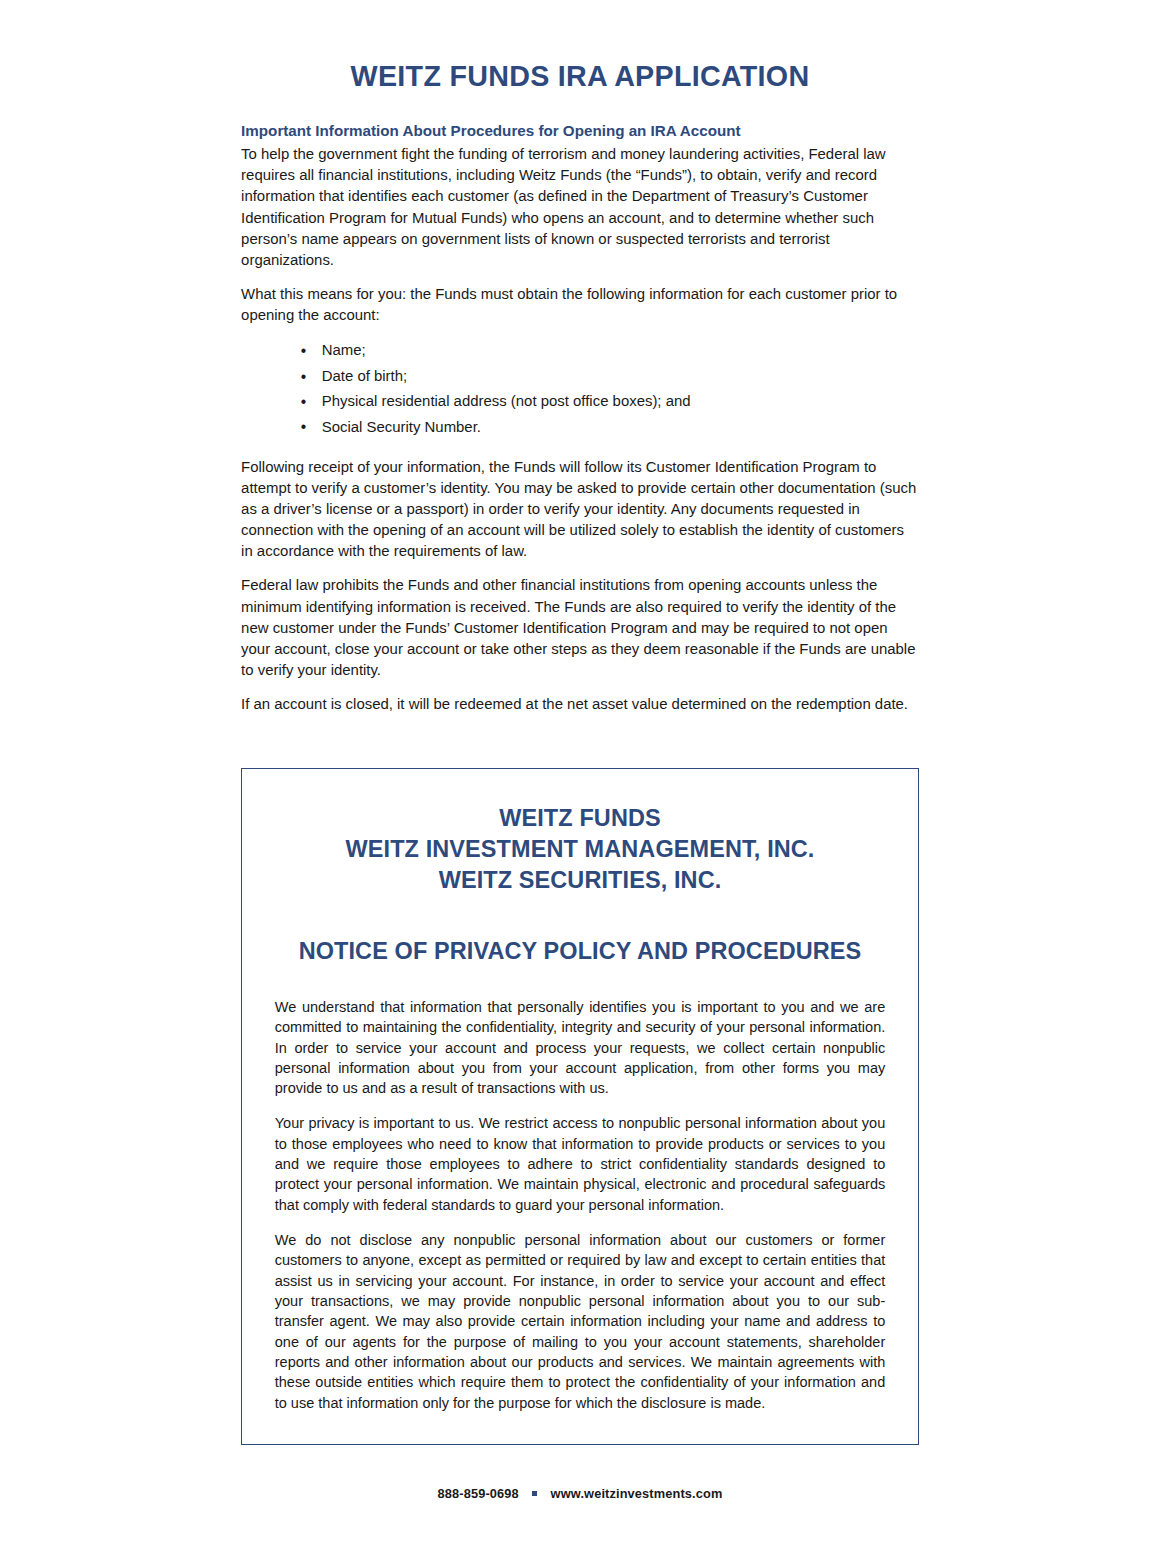WEITZ FUNDS IRA APPLICATION
Important Information About Procedures for Opening an IRA Account
To help the government fight the funding of terrorism and money laundering activities, Federal law requires all financial institutions, including Weitz Funds (the “Funds”), to obtain, verify and record information that identifies each customer (as defined in the Department of Treasury’s Customer Identification Program for Mutual Funds) who opens an account, and to determine whether such person’s name appears on government lists of known or suspected terrorists and terrorist organizations.
What this means for you: the Funds must obtain the following information for each customer prior to opening the account:
Name;
Date of birth;
Physical residential address (not post office boxes); and
Social Security Number.
Following receipt of your information, the Funds will follow its Customer Identification Program to attempt to verify a customer’s identity. You may be asked to provide certain other documentation (such as a driver’s license or a passport) in order to verify your identity. Any documents requested in connection with the opening of an account will be utilized solely to establish the identity of customers in accordance with the requirements of law.
Federal law prohibits the Funds and other financial institutions from opening accounts unless the minimum identifying information is received. The Funds are also required to verify the identity of the new customer under the Funds’ Customer Identification Program and may be required to not open your account, close your account or take other steps as they deem reasonable if the Funds are unable to verify your identity.
If an account is closed, it will be redeemed at the net asset value determined on the redemption date.
WEITZ FUNDS
WEITZ INVESTMENT MANAGEMENT, INC.
WEITZ SECURITIES, INC.
NOTICE OF PRIVACY POLICY AND PROCEDURES
We understand that information that personally identifies you is important to you and we are committed to maintaining the confidentiality, integrity and security of your personal information. In order to service your account and process your requests, we collect certain nonpublic personal information about you from your account application, from other forms you may provide to us and as a result of transactions with us.
Your privacy is important to us. We restrict access to nonpublic personal information about you to those employees who need to know that information to provide products or services to you and we require those employees to adhere to strict confidentiality standards designed to protect your personal information. We maintain physical, electronic and procedural safeguards that comply with federal standards to guard your personal information.
We do not disclose any nonpublic personal information about our customers or former customers to anyone, except as permitted or required by law and except to certain entities that assist us in servicing your account. For instance, in order to service your account and effect your transactions, we may provide nonpublic personal information about you to our sub-transfer agent. We may also provide certain information including your name and address to one of our agents for the purpose of mailing to you your account statements, shareholder reports and other information about our products and services. We maintain agreements with these outside entities which require them to protect the confidentiality of your information and to use that information only for the purpose for which the disclosure is made.
888-859-0698 www.weitzinvestments.com